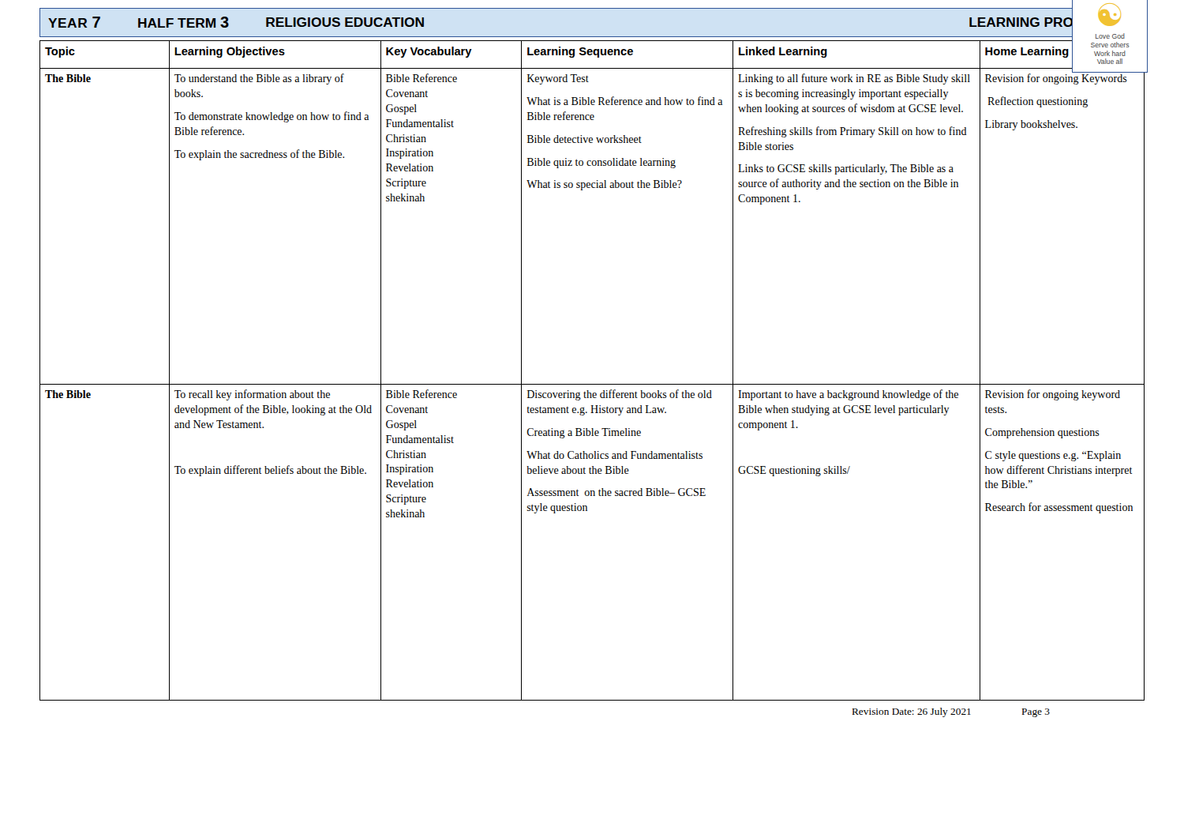☯
Love God
Serve others
Work hard
Value all
YEAR 7 HALF TERM 3 RELIGIOUS EDUCATION LEARNING PROGRAMME
| Topic | Learning Objectives | Key Vocabulary | Learning Sequence | Linked Learning | Home Learning |
| --- | --- | --- | --- | --- | --- |
| The Bible | To understand the Bible as a library of books. To demonstrate knowledge on how to find a Bible reference. To explain the sacredness of the Bible. | Bible Reference Covenant Gospel Fundamentalist Christian Inspiration Revelation Scripture shekinah | Keyword Test What is a Bible Reference and how to find a Bible reference Bible detective worksheet Bible quiz to consolidate learning What is so special about the Bible? | Linking to all future work in RE as Bible Study skill s is becoming increasingly important especially when looking at sources of wisdom at GCSE level. Refreshing skills from Primary Skill on how to find Bible stories Links to GCSE skills particularly, The Bible as a source of authority and the section on the Bible in Component 1. | Revision for ongoing Keywords Reflection questioning Library bookshelves. |
| The Bible | To recall key information about the development of the Bible, looking at the Old and New Testament. To explain different beliefs about the Bible. | Bible Reference Covenant Gospel Fundamentalist Christian Inspiration Revelation Scripture shekinah | Discovering the different books of the old testament e.g. History and Law. Creating a Bible Timeline What do Catholics and Fundamentalists believe about the Bible Assessment on the sacred Bible– GCSE style question | Important to have a background knowledge of the Bible when studying at GCSE level particularly component 1. GCSE questioning skills/ | Revision for ongoing keyword tests. Comprehension questions C style questions e.g. “Explain how different Christians interpret the Bible.” Research for assessment question |
Revision Date: 26 July 2021 Page 3